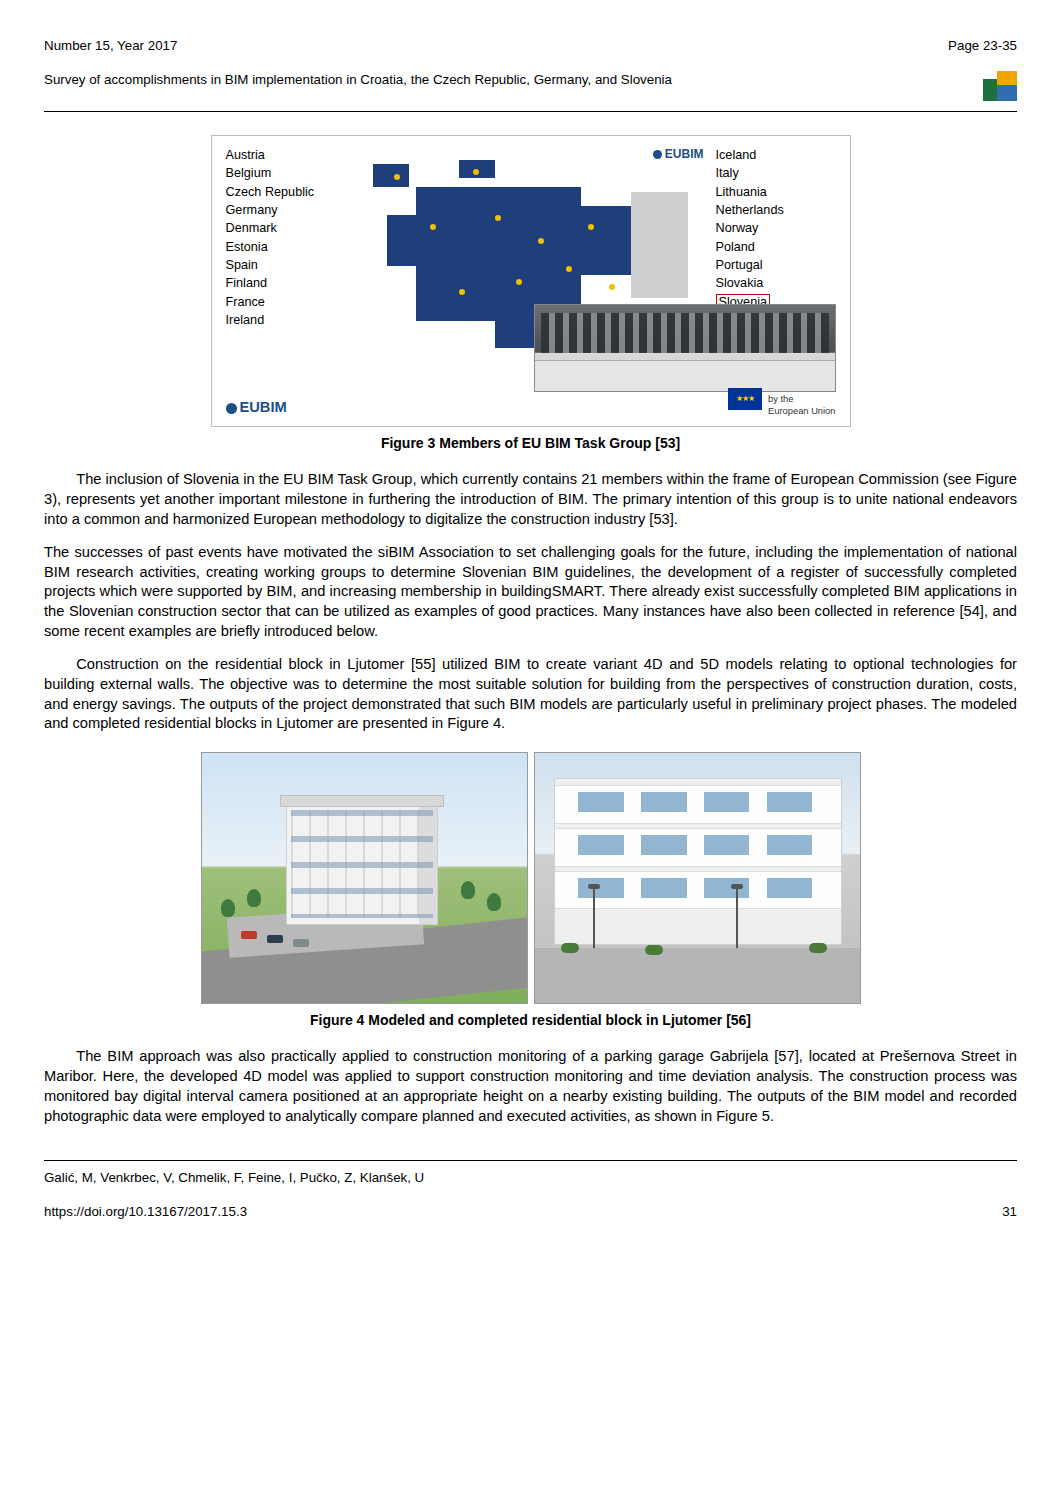Number 15, Year 2017
Page 23-35
Survey of accomplishments in BIM implementation in Croatia, the Czech Republic, Germany, and Slovenia
Austria
Belgium
Czech Republic
Germany
Denmark
Estonia
Spain
Finland
France
Ireland
EUBIM
Iceland
Italy
Lithuania
Netherlands
Norway
Poland
Portugal
Slovakia
Slovenia
Sweden
UK
EUBIM
Co-funded
by the
European Union
Figure 3 Members of EU BIM Task Group [53]
The inclusion of Slovenia in the EU BIM Task Group, which currently contains 21 members within the frame of European Commission (see Figure 3), represents yet another important milestone in furthering the introduction of BIM. The primary intention of this group is to unite national endeavors into a common and harmonized European methodology to digitalize the construction industry [53].
The successes of past events have motivated the siBIM Association to set challenging goals for the future, including the implementation of national BIM research activities, creating working groups to determine Slovenian BIM guidelines, the development of a register of successfully completed projects which were supported by BIM, and increasing membership in buildingSMART. There already exist successfully completed BIM applications in the Slovenian construction sector that can be utilized as examples of good practices. Many instances have also been collected in reference [54], and some recent examples are briefly introduced below.
Construction on the residential block in Ljutomer [55] utilized BIM to create variant 4D and 5D models relating to optional technologies for building external walls. The objective was to determine the most suitable solution for building from the perspectives of construction duration, costs, and energy savings. The outputs of the project demonstrated that such BIM models are particularly useful in preliminary project phases. The modeled and completed residential blocks in Ljutomer are presented in Figure 4.
Figure 4 Modeled and completed residential block in Ljutomer [56]
The BIM approach was also practically applied to construction monitoring of a parking garage Gabrijela [57], located at Prešernova Street in Maribor. Here, the developed 4D model was applied to support construction monitoring and time deviation analysis. The construction process was monitored bay digital interval camera positioned at an appropriate height on a nearby existing building. The outputs of the BIM model and recorded photographic data were employed to analytically compare planned and executed activities, as shown in Figure 5.
Galić, M, Venkrbec, V, Chmelik, F, Feine, I, Pučko, Z, Klanšek, U
https://doi.org/10.13167/2017.15.3
31